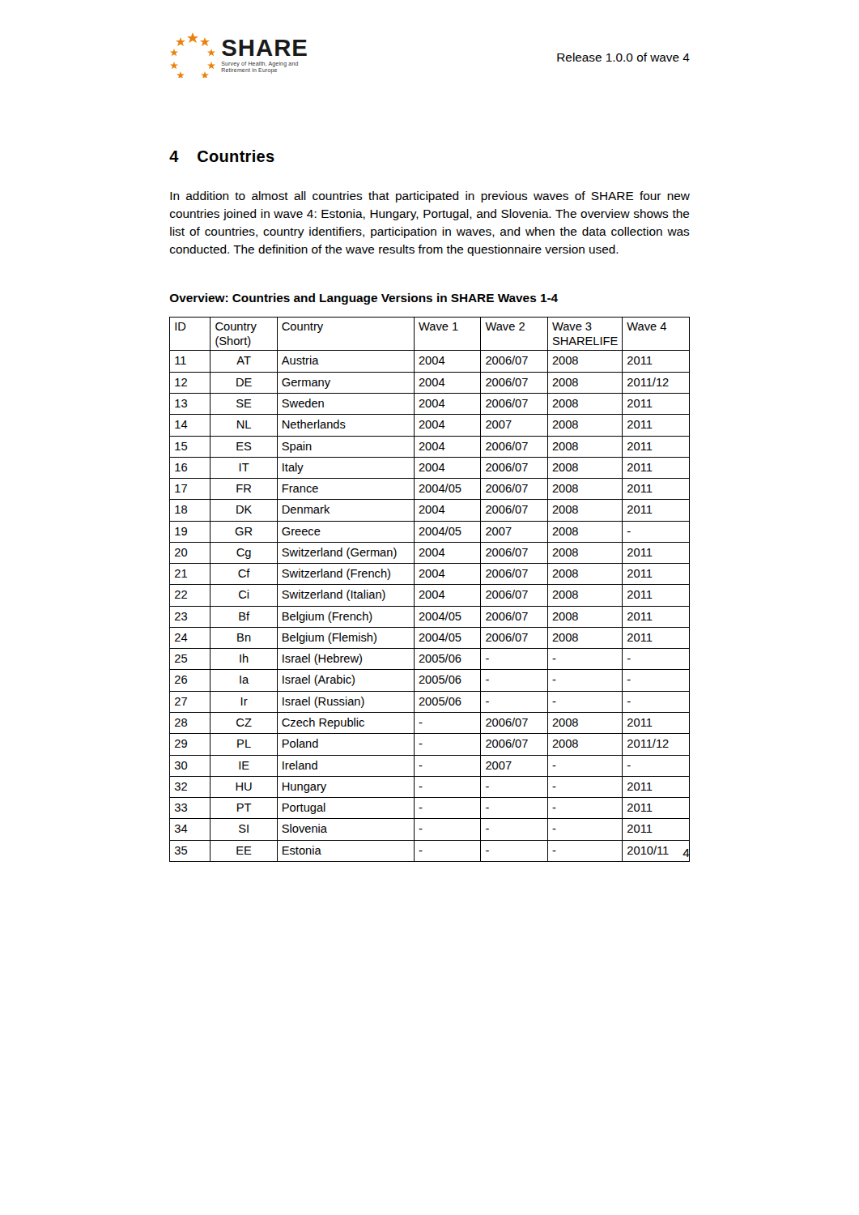SHARE
Survey of Health, Ageing and
Retirement in Europe
Release 1.0.0 of wave 4
4 Countries
In addition to almost all countries that participated in previous waves of SHARE four new countries joined in wave 4: Estonia, Hungary, Portugal, and Slovenia. The overview shows the list of countries, country identifiers, participation in waves, and when the data collection was conducted. The definition of the wave results from the questionnaire version used.
Overview: Countries and Language Versions in SHARE Waves 1-4
| ID | Country (Short) | Country | Wave 1 | Wave 2 | Wave 3 SHARELIFE | Wave 4 |
| --- | --- | --- | --- | --- | --- | --- |
| 11 | AT | Austria | 2004 | 2006/07 | 2008 | 2011 |
| 12 | DE | Germany | 2004 | 2006/07 | 2008 | 2011/12 |
| 13 | SE | Sweden | 2004 | 2006/07 | 2008 | 2011 |
| 14 | NL | Netherlands | 2004 | 2007 | 2008 | 2011 |
| 15 | ES | Spain | 2004 | 2006/07 | 2008 | 2011 |
| 16 | IT | Italy | 2004 | 2006/07 | 2008 | 2011 |
| 17 | FR | France | 2004/05 | 2006/07 | 2008 | 2011 |
| 18 | DK | Denmark | 2004 | 2006/07 | 2008 | 2011 |
| 19 | GR | Greece | 2004/05 | 2007 | 2008 | - |
| 20 | Cg | Switzerland (German) | 2004 | 2006/07 | 2008 | 2011 |
| 21 | Cf | Switzerland (French) | 2004 | 2006/07 | 2008 | 2011 |
| 22 | Ci | Switzerland (Italian) | 2004 | 2006/07 | 2008 | 2011 |
| 23 | Bf | Belgium (French) | 2004/05 | 2006/07 | 2008 | 2011 |
| 24 | Bn | Belgium (Flemish) | 2004/05 | 2006/07 | 2008 | 2011 |
| 25 | Ih | Israel (Hebrew) | 2005/06 | - | - | - |
| 26 | Ia | Israel (Arabic) | 2005/06 | - | - | - |
| 27 | Ir | Israel (Russian) | 2005/06 | - | - | - |
| 28 | CZ | Czech Republic | - | 2006/07 | 2008 | 2011 |
| 29 | PL | Poland | - | 2006/07 | 2008 | 2011/12 |
| 30 | IE | Ireland | - | 2007 | - | - |
| 32 | HU | Hungary | - | - | - | 2011 |
| 33 | PT | Portugal | - | - | - | 2011 |
| 34 | SI | Slovenia | - | - | - | 2011 |
| 35 | EE | Estonia | - | - | - | 2010/11 |
4